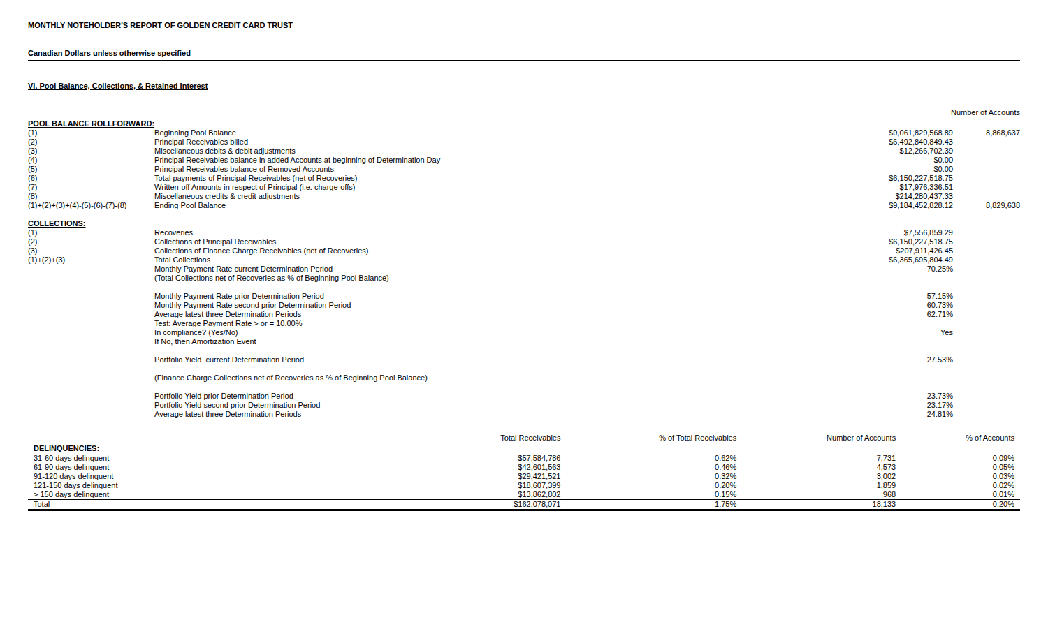Monthly Noteholder's Report of Golden Credit Card Trust
Canadian Dollars unless otherwise specified
VI. Pool Balance, Collections, & Retained Interest
Number of Accounts
| POOL BALANCE ROLLFORWARD: | | | |
| (1) | Beginning Pool Balance | $9,061,829,568.89 | 8,868,637 |
| (2) | Principal Receivables billed | $6,492,840,849.43 | |
| (3) | Miscellaneous debits & debit adjustments | $12,266,702.39 | |
| (4) | Principal Receivables balance in added Accounts at beginning of Determination Day | $0.00 | |
| (5) | Principal Receivables balance of Removed Accounts | $0.00 | |
| (6) | Total payments of Principal Receivables (net of Recoveries) | $6,150,227,518.75 | |
| (7) | Written-off Amounts in respect of Principal (i.e. charge-offs) | $17,976,336.51 | |
| (8) | Miscellaneous credits & credit adjustments | $214,280,437.33 | |
| (1)+(2)+(3)+(4)-(5)-(6)-(7)-(8) | Ending Pool Balance | $9,184,452,828.12 | 8,829,638 |
| COLLECTIONS: | | | |
| (1) | Recoveries | $7,556,859.29 | |
| (2) | Collections of Principal Receivables | $6,150,227,518.75 | |
| (3) | Collections of Finance Charge Receivables (net of Recoveries) | $207,911,426.45 | |
| (1)+(2)+(3) | Total Collections | $6,365,695,804.49 | |
| | Monthly Payment Rate current Determination Period | 70.25% | |
| | (Total Collections net of Recoveries as % of Beginning Pool Balance) | | |
| | Monthly Payment Rate prior Determination Period | 57.15% | |
| | Monthly Payment Rate second prior Determination Period | 60.73% | |
| | Average latest three Determination Periods | 62.71% | |
| | Test: Average Payment Rate > or = 10.00% | | |
| | In compliance? (Yes/No) | Yes | |
| | If No, then Amortization Event | | |
| | Portfolio Yield current Determination Period | 27.53% | |
| | (Finance Charge Collections net of Recoveries as % of Beginning Pool Balance) | | |
| | Portfolio Yield prior Determination Period | 23.73% | |
| | Portfolio Yield second prior Determination Period | 23.17% | |
| | Average latest three Determination Periods | 24.81% | |
| DELINQUENCIES: | Total Receivables | % of Total Receivables | Number of Accounts | % of Accounts |
| --- | --- | --- | --- | --- |
| 31-60 days delinquent | $57,584,786 | 0.62% | 7,731 | 0.09% |
| 61-90 days delinquent | $42,601,563 | 0.46% | 4,573 | 0.05% |
| 91-120 days delinquent | $29,421,521 | 0.32% | 3,002 | 0.03% |
| 121-150 days delinquent | $18,607,399 | 0.20% | 1,859 | 0.02% |
| > 150 days delinquent | $13,862,802 | 0.15% | 968 | 0.01% |
| Total | $162,078,071 | 1.75% | 18,133 | 0.20% |